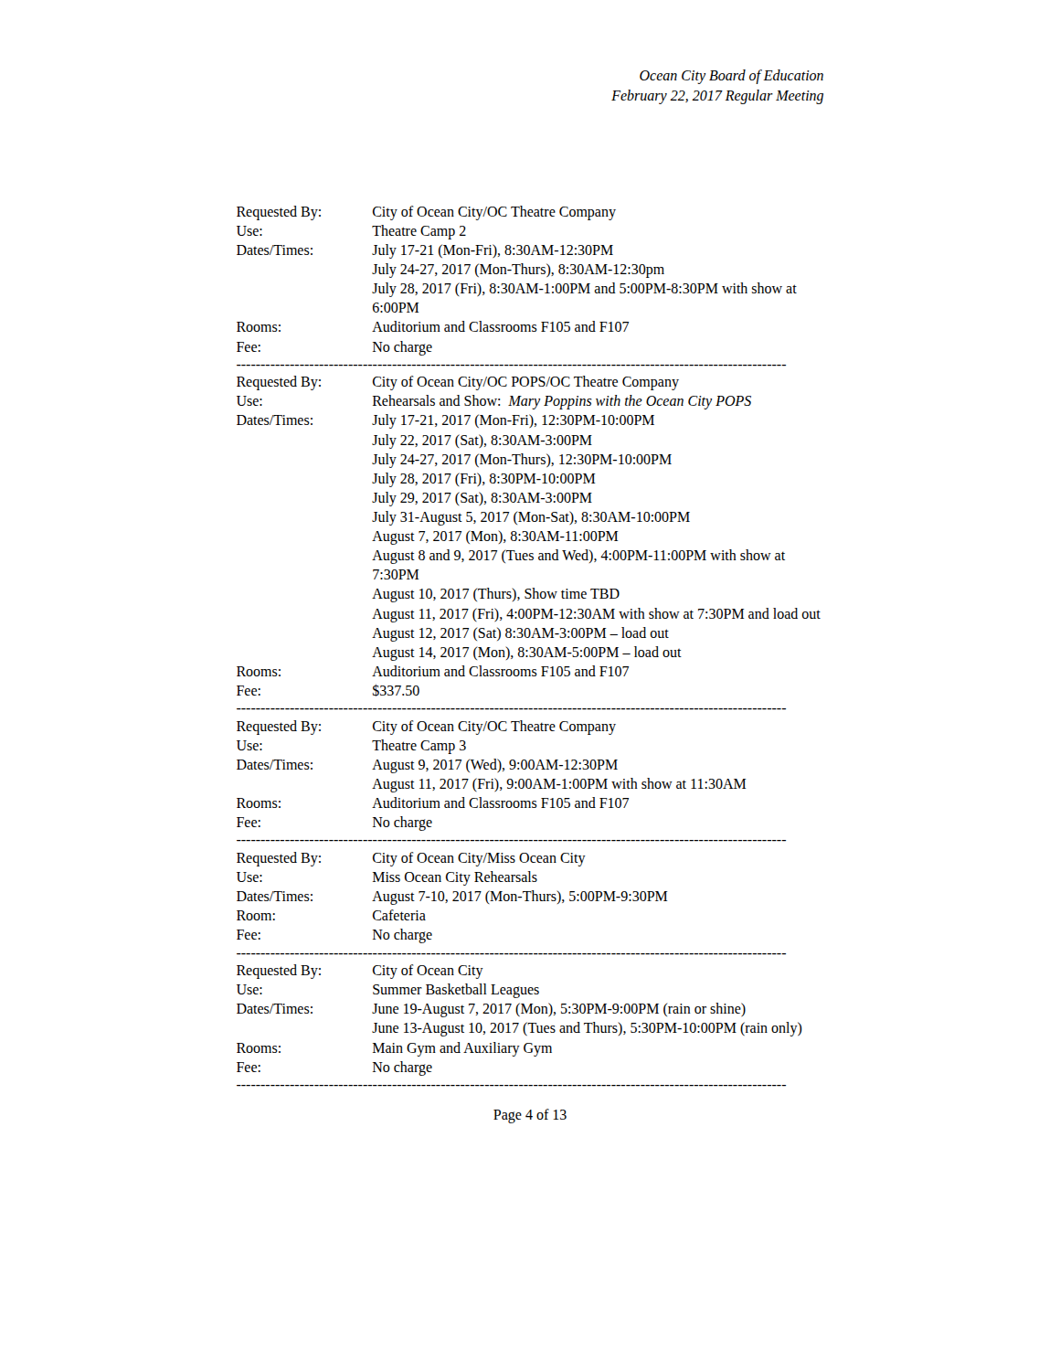Ocean City Board of Education
February 22, 2017 Regular Meeting
| Requested By: | City of Ocean City/OC Theatre Company |
| Use: | Theatre Camp 2 |
| Dates/Times: | July 17-21 (Mon-Fri), 8:30AM-12:30PM |
| | July 24-27, 2017 (Mon-Thurs), 8:30AM-12:30pm |
| | July 28, 2017 (Fri), 8:30AM-1:00PM and 5:00PM-8:30PM with show at 6:00PM |
| Rooms: | Auditorium and Classrooms F105 and F107 |
| Fee: | No charge |
-----------------------------------------------------------------------------------------------------------------
| Requested By: | City of Ocean City/OC POPS/OC Theatre Company |
| Use: | Rehearsals and Show: Mary Poppins with the Ocean City POPS |
| Dates/Times: | July 17-21, 2017 (Mon-Fri), 12:30PM-10:00PM |
| | July 22, 2017 (Sat), 8:30AM-3:00PM |
| | July 24-27, 2017 (Mon-Thurs), 12:30PM-10:00PM |
| | July 28, 2017 (Fri), 8:30PM-10:00PM |
| | July 29, 2017 (Sat), 8:30AM-3:00PM |
| | July 31-August 5, 2017 (Mon-Sat), 8:30AM-10:00PM |
| | August 7, 2017 (Mon), 8:30AM-11:00PM |
| | August 8 and 9, 2017 (Tues and Wed), 4:00PM-11:00PM with show at 7:30PM |
| | August 10, 2017 (Thurs), Show time TBD |
| | August 11, 2017 (Fri), 4:00PM-12:30AM with show at 7:30PM and load out |
| | August 12, 2017 (Sat) 8:30AM-3:00PM – load out |
| | August 14, 2017 (Mon), 8:30AM-5:00PM – load out |
| Rooms: | Auditorium and Classrooms F105 and F107 |
| Fee: | $337.50 |
-----------------------------------------------------------------------------------------------------------------
| Requested By: | City of Ocean City/OC Theatre Company |
| Use: | Theatre Camp 3 |
| Dates/Times: | August 9, 2017 (Wed), 9:00AM-12:30PM |
| | August 11, 2017 (Fri), 9:00AM-1:00PM with show at 11:30AM |
| Rooms: | Auditorium and Classrooms F105 and F107 |
| Fee: | No charge |
-----------------------------------------------------------------------------------------------------------------
| Requested By: | City of Ocean City/Miss Ocean City |
| Use: | Miss Ocean City Rehearsals |
| Dates/Times: | August 7-10, 2017 (Mon-Thurs), 5:00PM-9:30PM |
| Room: | Cafeteria |
| Fee: | No charge |
-----------------------------------------------------------------------------------------------------------------
| Requested By: | City of Ocean City |
| Use: | Summer Basketball Leagues |
| Dates/Times: | June 19-August 7, 2017 (Mon), 5:30PM-9:00PM (rain or shine) |
| | June 13-August 10, 2017 (Tues and Thurs), 5:30PM-10:00PM (rain only) |
| Rooms: | Main Gym and Auxiliary Gym |
| Fee: | No charge |
-----------------------------------------------------------------------------------------------------------------
Page 4 of 13